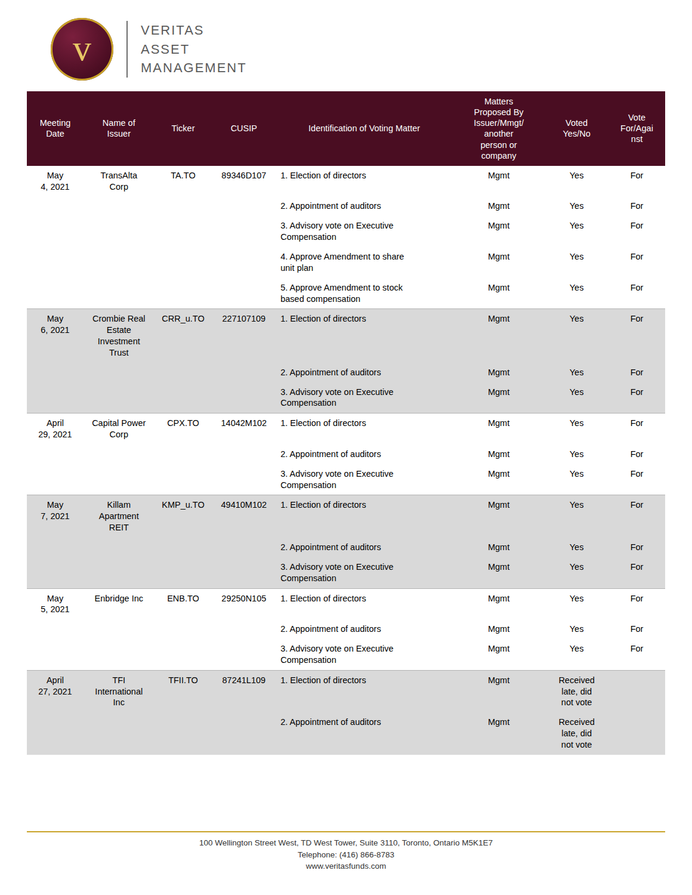v
VERITAS
ASSET
MANAGEMENT
| Meeting Date | Name of Issuer | Ticker | CUSIP | Identification of Voting Matter | Matters Proposed By Issuer/Mmgt/ another person or company | Voted Yes/No | Vote For/Agai nst |
| --- | --- | --- | --- | --- | --- | --- | --- |
| May 4, 2021 | TransAlta Corp | TA.TO | 89346D107 | 1. Election of directors | Mgmt | Yes | For |
| | | | | 2. Appointment of auditors | Mgmt | Yes | For |
| | | | | 3. Advisory vote on Executive Compensation | Mgmt | Yes | For |
| | | | | 4. Approve Amendment to share unit plan | Mgmt | Yes | For |
| | | | | 5. Approve Amendment to stock based compensation | Mgmt | Yes | For |
| May 6, 2021 | Crombie Real Estate Investment Trust | CRR_u.TO | 227107109 | 1. Election of directors | Mgmt | Yes | For |
| | | | | 2. Appointment of auditors | Mgmt | Yes | For |
| | | | | 3. Advisory vote on Executive Compensation | Mgmt | Yes | For |
| April 29, 2021 | Capital Power Corp | CPX.TO | 14042M102 | 1. Election of directors | Mgmt | Yes | For |
| | | | | 2. Appointment of auditors | Mgmt | Yes | For |
| | | | | 3. Advisory vote on Executive Compensation | Mgmt | Yes | For |
| May 7, 2021 | Killam Apartment REIT | KMP_u.TO | 49410M102 | 1. Election of directors | Mgmt | Yes | For |
| | | | | 2. Appointment of auditors | Mgmt | Yes | For |
| | | | | 3. Advisory vote on Executive Compensation | Mgmt | Yes | For |
| May 5, 2021 | Enbridge Inc | ENB.TO | 29250N105 | 1. Election of directors | Mgmt | Yes | For |
| | | | | 2. Appointment of auditors | Mgmt | Yes | For |
| | | | | 3. Advisory vote on Executive Compensation | Mgmt | Yes | For |
| April 27, 2021 | TFI International Inc | TFII.TO | 87241L109 | 1. Election of directors | Mgmt | Received late, did not vote | |
| | | | | 2. Appointment of auditors | Mgmt | Received late, did not vote | |
100 Wellington Street West, TD West Tower, Suite 3110, Toronto, Ontario M5K1E7
Telephone: (416) 866-8783
www.veritasfunds.com